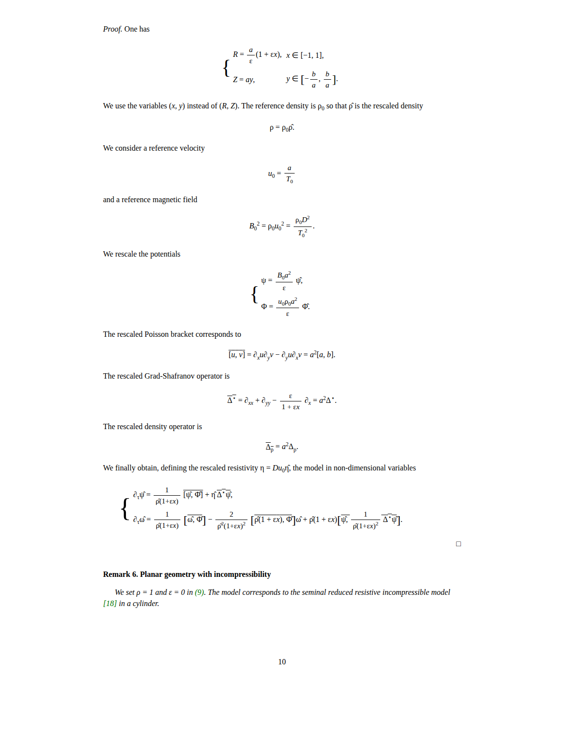Proof. One has
{
| R = a ε (1 + ε x ), | x ∈ [−1, 1], |
| Z = ay , | y ∈ [ − b a , b a ] . |
We use the variables (x, y) instead of (R, Z). The reference density is ρ0 so that ρ̂ is the rescaled density
ρ = ρ0ρ̂.
We consider a reference velocity
u0 = aT0
and a reference magnetic field
B02 = ρ0u02 = ρ0D2 T02.
We rescale the potentials
{
| ψ = B 0 a 2 ε ψ̂, |
| Φ = u 0 ρ 0 a 2 ε Φ̂. |
The rescaled Poisson bracket corresponds to
[u, v] = ∂xu∂yv − ∂yu∂xv = a2[a, b].
The rescaled Grad-Shafranov operator is
Δ⋆ = ∂xx + ∂yy − ε 1 + εx ∂x = a2Δ⋆.
The rescaled density operator is
Δρ = a2Δρ.
We finally obtain, defining the rescaled resistivity η = Du0η̂, the model in non-dimensional variables
{
| ∂ τ ψ̂ = 1 ρ̂(1+ε x ) [ψ̂, Φ̂] + η̂ Δ ⋆ ψ̂ , |
| ∂ τ ω̂ = 1 ρ̂(1+ε x ) [ ω̂, Φ̂ ] − 2 ρ̂ 2 (1+ε x ) 2 [ ρ̂(1 + ε x ), Φ̂ ] ω̂ + ρ̂(1 + ε x ) [ ψ̂, 1 ρ̂(1+ε x ) 2 Δ ⋆ ψ̂ ] . |
□
Remark 6. Planar geometry with incompressibility
We set ρ = 1 and ε = 0 in (9). The model corresponds to the seminal reduced resistive incompressible model [18] in a cylinder.
10